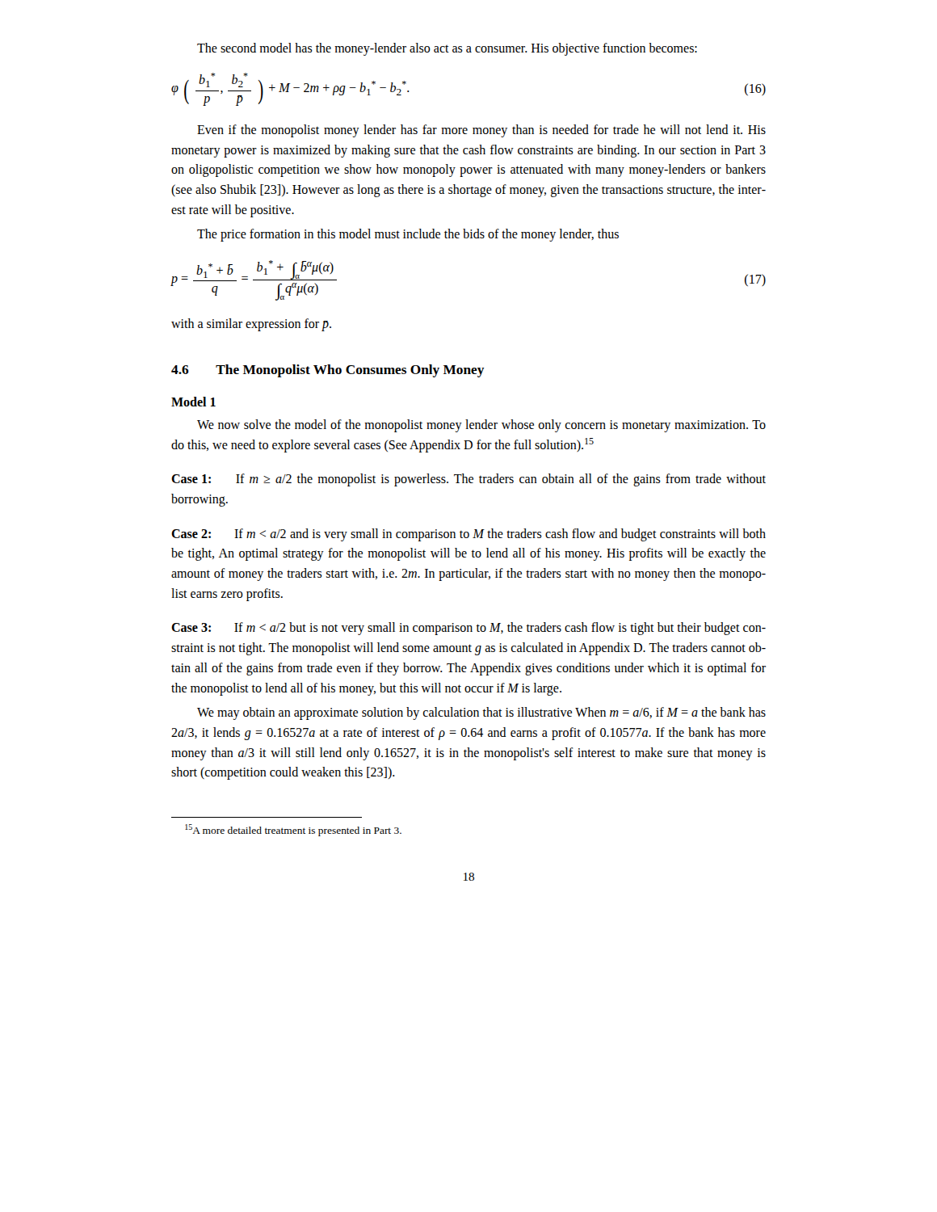The second model has the money-lender also act as a consumer. His objective function becomes:
φ ( b1*p, b2*p̄ ) + M − 2m + ρg − b1* − b2*. (16)
Even if the monopolist money lender has far more money than is needed for trade he will not lend it. His monetary power is maximized by making sure that the cash flow constraints are binding. In our section in Part 3 on oligopolistic competition we show how monopoly power is attenuated with many money-lenders or bankers (see also Shubik [23]). However as long as there is a shortage of money, given the transactions structure, the interest rate will be positive.
The price formation in this model must include the bids of the money lender, thus
p = b1* + b̄q = b1* + ∫α b̄αμ(α) ∫α qαμ(α) (17)
with a similar expression for p̄.
4.6 The Monopolist Who Consumes Only Money
Model 1
We now solve the model of the monopolist money lender whose only concern is monetary maximization. To do this, we need to explore several cases (See Appendix D for the full solution).15
Case 1: If m ≥ a/2 the monopolist is powerless. The traders can obtain all of the gains from trade without borrowing.
Case 2: If m < a/2 and is very small in comparison to M the traders cash flow and budget constraints will both be tight, An optimal strategy for the monopolist will be to lend all of his money. His profits will be exactly the amount of money the traders start with, i.e. 2m. In particular, if the traders start with no money then the monopolist earns zero profits.
Case 3: If m < a/2 but is not very small in comparison to M, the traders cash flow is tight but their budget constraint is not tight. The monopolist will lend some amount g as is calculated in Appendix D. The traders cannot obtain all of the gains from trade even if they borrow. The Appendix gives conditions under which it is optimal for the monopolist to lend all of his money, but this will not occur if M is large.
We may obtain an approximate solution by calculation that is illustrative When m = a/6, if M = a the bank has 2a/3, it lends g = 0.16527a at a rate of interest of ρ = 0.64 and earns a profit of 0.10577a. If the bank has more money than a/3 it will still lend only 0.16527, it is in the monopolist's self interest to make sure that money is short (competition could weaken this [23]).
15A more detailed treatment is presented in Part 3.
18